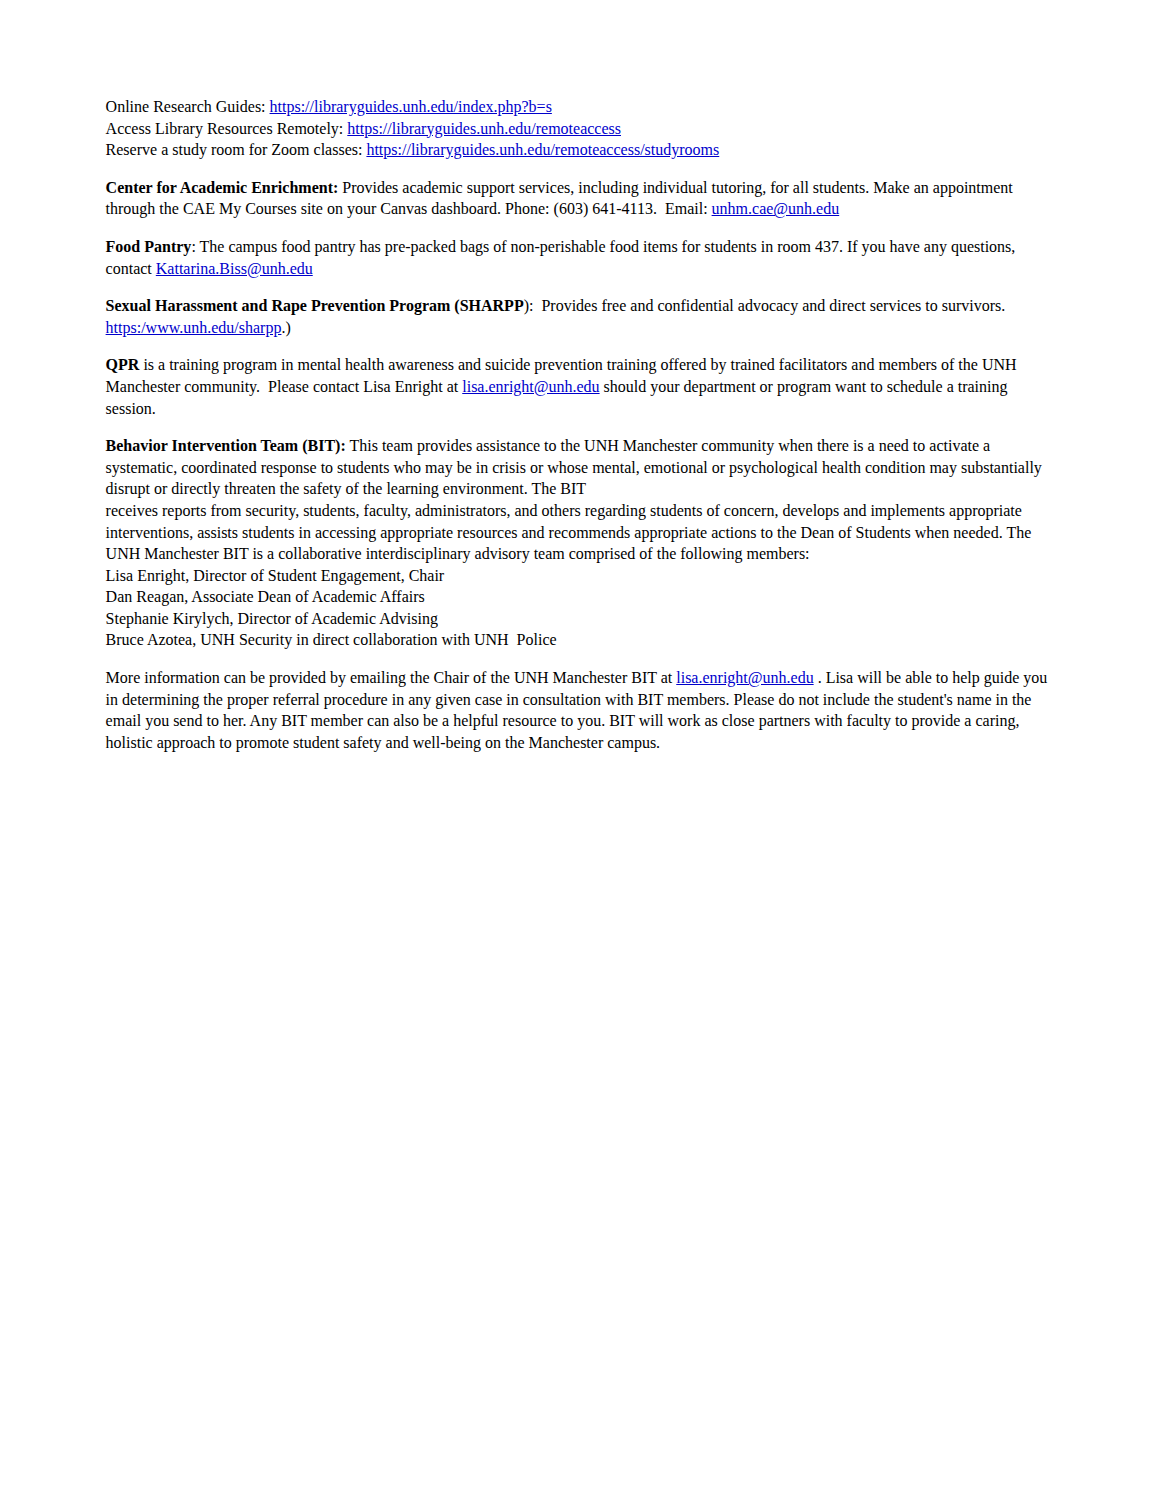Online Research Guides: https://libraryguides.unh.edu/index.php?b=s
Access Library Resources Remotely: https://libraryguides.unh.edu/remoteaccess
Reserve a study room for Zoom classes: https://libraryguides.unh.edu/remoteaccess/studyrooms
Center for Academic Enrichment: Provides academic support services, including individual tutoring, for all students. Make an appointment through the CAE My Courses site on your Canvas dashboard. Phone: (603) 641-4113. Email: unhm.cae@unh.edu
Food Pantry: The campus food pantry has pre-packed bags of non-perishable food items for students in room 437. If you have any questions, contact Kattarina.Biss@unh.edu
Sexual Harassment and Rape Prevention Program (SHARPP): Provides free and confidential advocacy and direct services to survivors. https:/www.unh.edu/sharpp.)
QPR is a training program in mental health awareness and suicide prevention training offered by trained facilitators and members of the UNH Manchester community. Please contact Lisa Enright at lisa.enright@unh.edu should your department or program want to schedule a training session.
Behavior Intervention Team (BIT): This team provides assistance to the UNH Manchester community when there is a need to activate a systematic, coordinated response to students who may be in crisis or whose mental, emotional or psychological health condition may substantially disrupt or directly threaten the safety of the learning environment. The BIT
receives reports from security, students, faculty, administrators, and others regarding students of concern, develops and implements appropriate interventions, assists students in accessing appropriate resources and recommends appropriate actions to the Dean of Students when needed. The UNH Manchester BIT is a collaborative interdisciplinary advisory team comprised of the following members:
Lisa Enright, Director of Student Engagement, Chair
Dan Reagan, Associate Dean of Academic Affairs
Stephanie Kirylych, Director of Academic Advising
Bruce Azotea, UNH Security in direct collaboration with UNH Police
More information can be provided by emailing the Chair of the UNH Manchester BIT at lisa.enright@unh.edu . Lisa will be able to help guide you in determining the proper referral procedure in any given case in consultation with BIT members. Please do not include the student's name in the email you send to her. Any BIT member can also be a helpful resource to you. BIT will work as close partners with faculty to provide a caring, holistic approach to promote student safety and well-being on the Manchester campus.